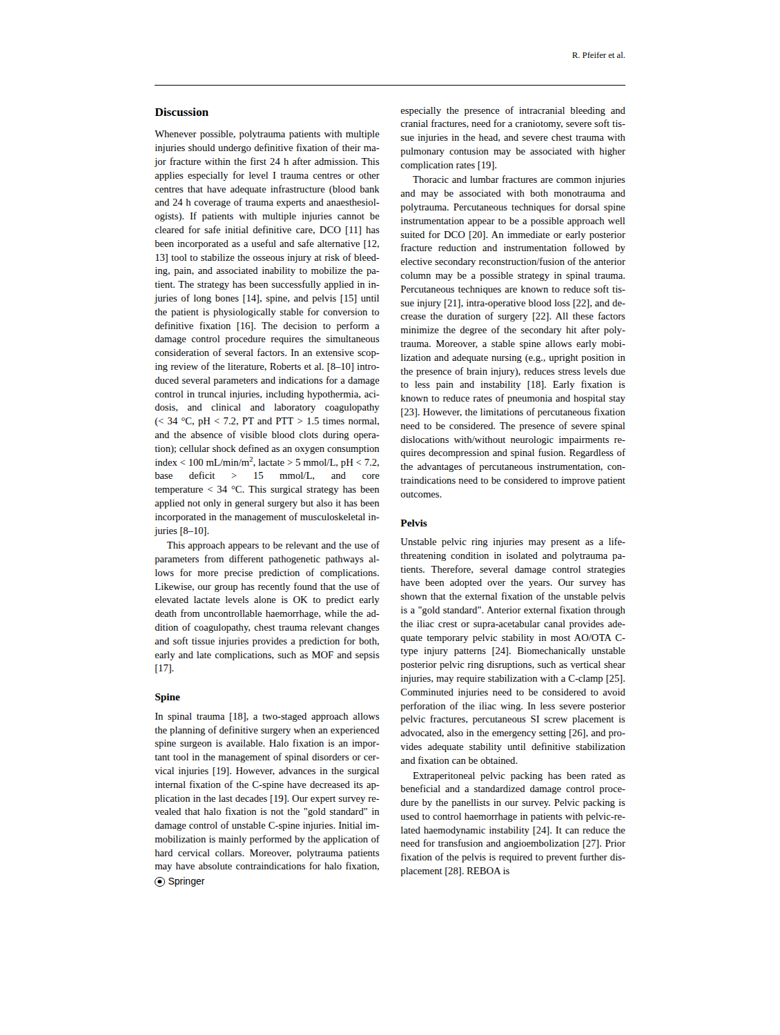R. Pfeifer et al.
Discussion
Whenever possible, polytrauma patients with multiple injuries should undergo definitive fixation of their major fracture within the first 24 h after admission. This applies especially for level I trauma centres or other centres that have adequate infrastructure (blood bank and 24 h coverage of trauma experts and anaesthesiologists). If patients with multiple injuries cannot be cleared for safe initial definitive care, DCO [11] has been incorporated as a useful and safe alternative [12, 13] tool to stabilize the osseous injury at risk of bleeding, pain, and associated inability to mobilize the patient. The strategy has been successfully applied in injuries of long bones [14], spine, and pelvis [15] until the patient is physiologically stable for conversion to definitive fixation [16]. The decision to perform a damage control procedure requires the simultaneous consideration of several factors. In an extensive scoping review of the literature, Roberts et al. [8–10] introduced several parameters and indications for a damage control in truncal injuries, including hypothermia, acidosis, and clinical and laboratory coagulopathy (< 34 °C, pH < 7.2, PT and PTT > 1.5 times normal, and the absence of visible blood clots during operation); cellular shock defined as an oxygen consumption index < 100 mL/min/m2, lactate > 5 mmol/L, pH < 7.2, base deficit > 15 mmol/L, and core temperature < 34 °C. This surgical strategy has been applied not only in general surgery but also it has been incorporated in the management of musculoskeletal injuries [8–10].
This approach appears to be relevant and the use of parameters from different pathogenetic pathways allows for more precise prediction of complications. Likewise, our group has recently found that the use of elevated lactate levels alone is OK to predict early death from uncontrollable haemorrhage, while the addition of coagulopathy, chest trauma relevant changes and soft tissue injuries provides a prediction for both, early and late complications, such as MOF and sepsis [17].
Spine
In spinal trauma [18], a two-staged approach allows the planning of definitive surgery when an experienced spine surgeon is available. Halo fixation is an important tool in the management of spinal disorders or cervical injuries [19]. However, advances in the surgical internal fixation of the C-spine have decreased its application in the last decades [19]. Our expert survey revealed that halo fixation is not the "gold standard" in damage control of unstable C-spine injuries. Initial immobilization is mainly performed by the application of hard cervical collars. Moreover, polytrauma patients may have absolute contraindications for halo fixation, especially the presence of intracranial bleeding and cranial fractures, need for a craniotomy, severe soft tissue injuries in the head, and severe chest trauma with pulmonary contusion may be associated with higher complication rates [19].
Thoracic and lumbar fractures are common injuries and may be associated with both monotrauma and polytrauma. Percutaneous techniques for dorsal spine instrumentation appear to be a possible approach well suited for DCO [20]. An immediate or early posterior fracture reduction and instrumentation followed by elective secondary reconstruction/fusion of the anterior column may be a possible strategy in spinal trauma. Percutaneous techniques are known to reduce soft tissue injury [21], intra-operative blood loss [22], and decrease the duration of surgery [22]. All these factors minimize the degree of the secondary hit after polytrauma. Moreover, a stable spine allows early mobilization and adequate nursing (e.g., upright position in the presence of brain injury), reduces stress levels due to less pain and instability [18]. Early fixation is known to reduce rates of pneumonia and hospital stay [23]. However, the limitations of percutaneous fixation need to be considered. The presence of severe spinal dislocations with/without neurologic impairments requires decompression and spinal fusion. Regardless of the advantages of percutaneous instrumentation, contraindications need to be considered to improve patient outcomes.
Pelvis
Unstable pelvic ring injuries may present as a life-threatening condition in isolated and polytrauma patients. Therefore, several damage control strategies have been adopted over the years. Our survey has shown that the external fixation of the unstable pelvis is a "gold standard". Anterior external fixation through the iliac crest or supra-acetabular canal provides adequate temporary pelvic stability in most AO/OTA C-type injury patterns [24]. Biomechanically unstable posterior pelvic ring disruptions, such as vertical shear injuries, may require stabilization with a C-clamp [25]. Comminuted injuries need to be considered to avoid perforation of the iliac wing. In less severe posterior pelvic fractures, percutaneous SI screw placement is advocated, also in the emergency setting [26], and provides adequate stability until definitive stabilization and fixation can be obtained.
Extraperitoneal pelvic packing has been rated as beneficial and a standardized damage control procedure by the panellists in our survey. Pelvic packing is used to control haemorrhage in patients with pelvic-related haemodynamic instability [24]. It can reduce the need for transfusion and angioembolization [27]. Prior fixation of the pelvis is required to prevent further displacement [28]. REBOA is
Springer